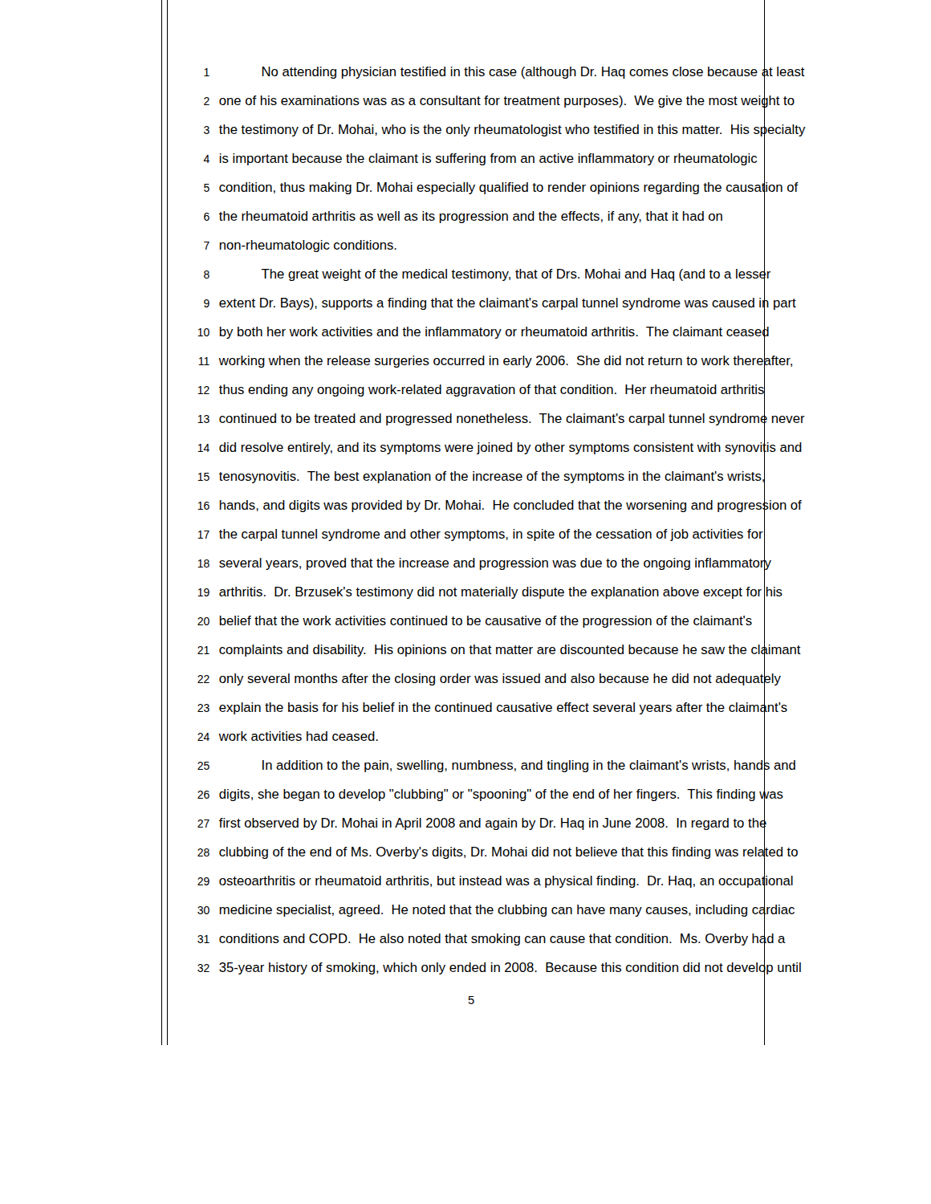No attending physician testified in this case (although Dr. Haq comes close because at least
one of his examinations was as a consultant for treatment purposes). We give the most weight to
the testimony of Dr. Mohai, who is the only rheumatologist who testified in this matter. His specialty
is important because the claimant is suffering from an active inflammatory or rheumatologic
condition, thus making Dr. Mohai especially qualified to render opinions regarding the causation of
the rheumatoid arthritis as well as its progression and the effects, if any, that it had on
non-rheumatologic conditions.
The great weight of the medical testimony, that of Drs. Mohai and Haq (and to a lesser
extent Dr. Bays), supports a finding that the claimant's carpal tunnel syndrome was caused in part
by both her work activities and the inflammatory or rheumatoid arthritis. The claimant ceased
working when the release surgeries occurred in early 2006. She did not return to work thereafter,
thus ending any ongoing work-related aggravation of that condition. Her rheumatoid arthritis
continued to be treated and progressed nonetheless. The claimant's carpal tunnel syndrome never
did resolve entirely, and its symptoms were joined by other symptoms consistent with synovitis and
tenosynovitis. The best explanation of the increase of the symptoms in the claimant's wrists,
hands, and digits was provided by Dr. Mohai. He concluded that the worsening and progression of
the carpal tunnel syndrome and other symptoms, in spite of the cessation of job activities for
several years, proved that the increase and progression was due to the ongoing inflammatory
arthritis. Dr. Brzusek's testimony did not materially dispute the explanation above except for his
belief that the work activities continued to be causative of the progression of the claimant's
complaints and disability. His opinions on that matter are discounted because he saw the claimant
only several months after the closing order was issued and also because he did not adequately
explain the basis for his belief in the continued causative effect several years after the claimant's
work activities had ceased.
In addition to the pain, swelling, numbness, and tingling in the claimant's wrists, hands and
digits, she began to develop "clubbing" or "spooning" of the end of her fingers. This finding was
first observed by Dr. Mohai in April 2008 and again by Dr. Haq in June 2008. In regard to the
clubbing of the end of Ms. Overby's digits, Dr. Mohai did not believe that this finding was related to
osteoarthritis or rheumatoid arthritis, but instead was a physical finding. Dr. Haq, an occupational
medicine specialist, agreed. He noted that the clubbing can have many causes, including cardiac
conditions and COPD. He also noted that smoking can cause that condition. Ms. Overby had a
35-year history of smoking, which only ended in 2008. Because this condition did not develop until
5